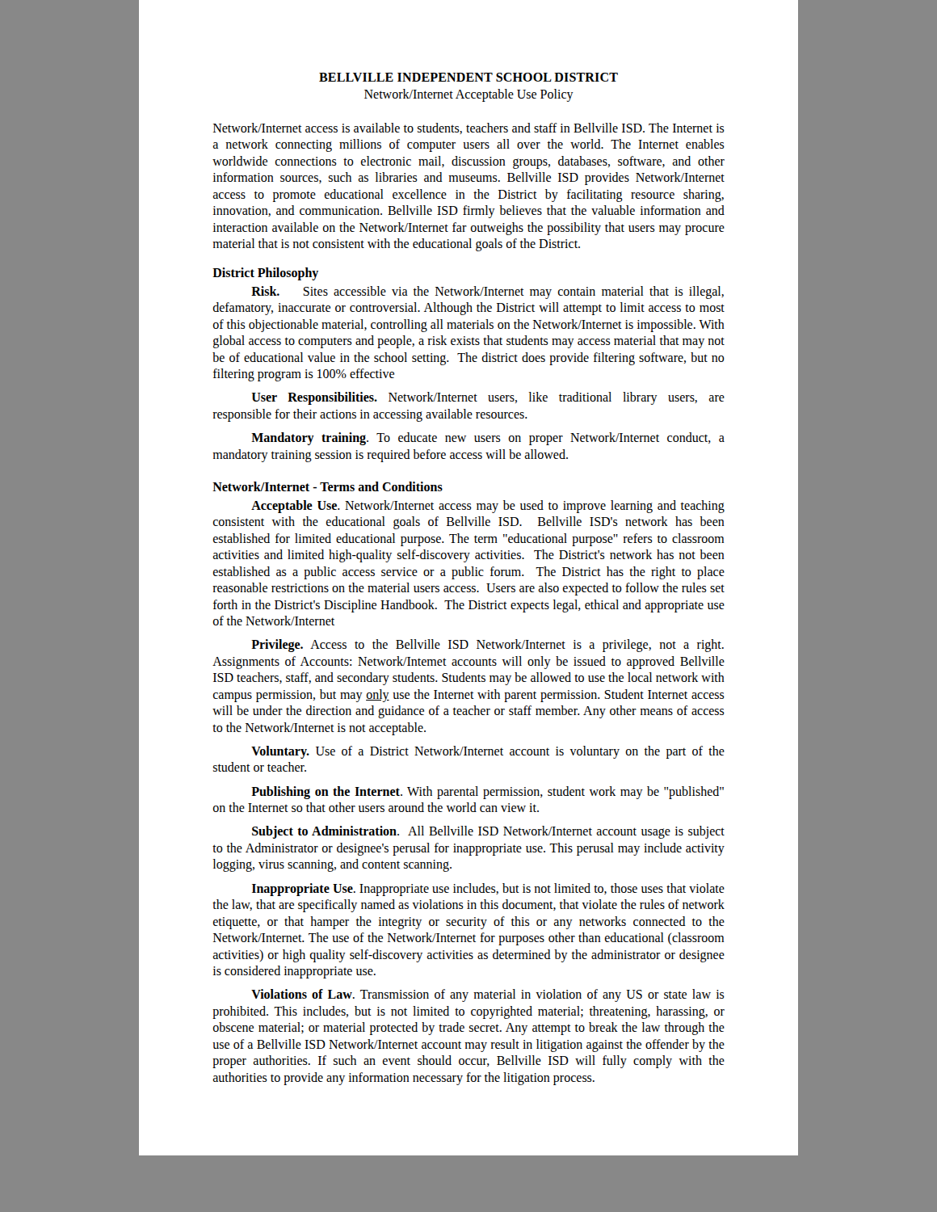BELLVILLE INDEPENDENT SCHOOL DISTRICT
Network/Internet Acceptable Use Policy
Network/Internet access is available to students, teachers and staff in Bellville ISD. The Internet is a network connecting millions of computer users all over the world. The Internet enables worldwide connections to electronic mail, discussion groups, databases, software, and other information sources, such as libraries and museums. Bellville ISD provides Network/Internet access to promote educational excellence in the District by facilitating resource sharing, innovation, and communication. Bellville ISD firmly believes that the valuable information and interaction available on the Network/Internet far outweighs the possibility that users may procure material that is not consistent with the educational goals of the District.
District Philosophy
Risk. Sites accessible via the Network/Internet may contain material that is illegal, defamatory, inaccurate or controversial. Although the District will attempt to limit access to most of this objectionable material, controlling all materials on the Network/Internet is impossible. With global access to computers and people, a risk exists that students may access material that may not be of educational value in the school setting. The district does provide filtering software, but no filtering program is 100% effective
User Responsibilities. Network/Internet users, like traditional library users, are responsible for their actions in accessing available resources.
Mandatory training. To educate new users on proper Network/Internet conduct, a mandatory training session is required before access will be allowed.
Network/Internet - Terms and Conditions
Acceptable Use. Network/Internet access may be used to improve learning and teaching consistent with the educational goals of Bellville ISD. Bellville ISD's network has been established for limited educational purpose. The term "educational purpose" refers to classroom activities and limited high-quality self-discovery activities. The District's network has not been established as a public access service or a public forum. The District has the right to place reasonable restrictions on the material users access. Users are also expected to follow the rules set forth in the District's Discipline Handbook. The District expects legal, ethical and appropriate use of the Network/Internet
Privilege. Access to the Bellville ISD Network/Internet is a privilege, not a right. Assignments of Accounts: Network/Intemet accounts will only be issued to approved Bellville ISD teachers, staff, and secondary students. Students may be allowed to use the local network with campus permission, but may only use the Internet with parent permission. Student Internet access will be under the direction and guidance of a teacher or staff member. Any other means of access to the Network/Internet is not acceptable.
Voluntary. Use of a District Network/Internet account is voluntary on the part of the student or teacher.
Publishing on the Internet. With parental permission, student work may be "published" on the Internet so that other users around the world can view it.
Subject to Administration. All Bellville ISD Network/Internet account usage is subject to the Administrator or designee's perusal for inappropriate use. This perusal may include activity logging, virus scanning, and content scanning.
Inappropriate Use. Inappropriate use includes, but is not limited to, those uses that violate the law, that are specifically named as violations in this document, that violate the rules of network etiquette, or that hamper the integrity or security of this or any networks connected to the Network/Internet. The use of the Network/Internet for purposes other than educational (classroom activities) or high quality self-discovery activities as determined by the administrator or designee is considered inappropriate use.
Violations of Law. Transmission of any material in violation of any US or state law is prohibited. This includes, but is not limited to copyrighted material; threatening, harassing, or obscene material; or material protected by trade secret. Any attempt to break the law through the use of a Bellville ISD Network/Internet account may result in litigation against the offender by the proper authorities. If such an event should occur, Bellville ISD will fully comply with the authorities to provide any information necessary for the litigation process.